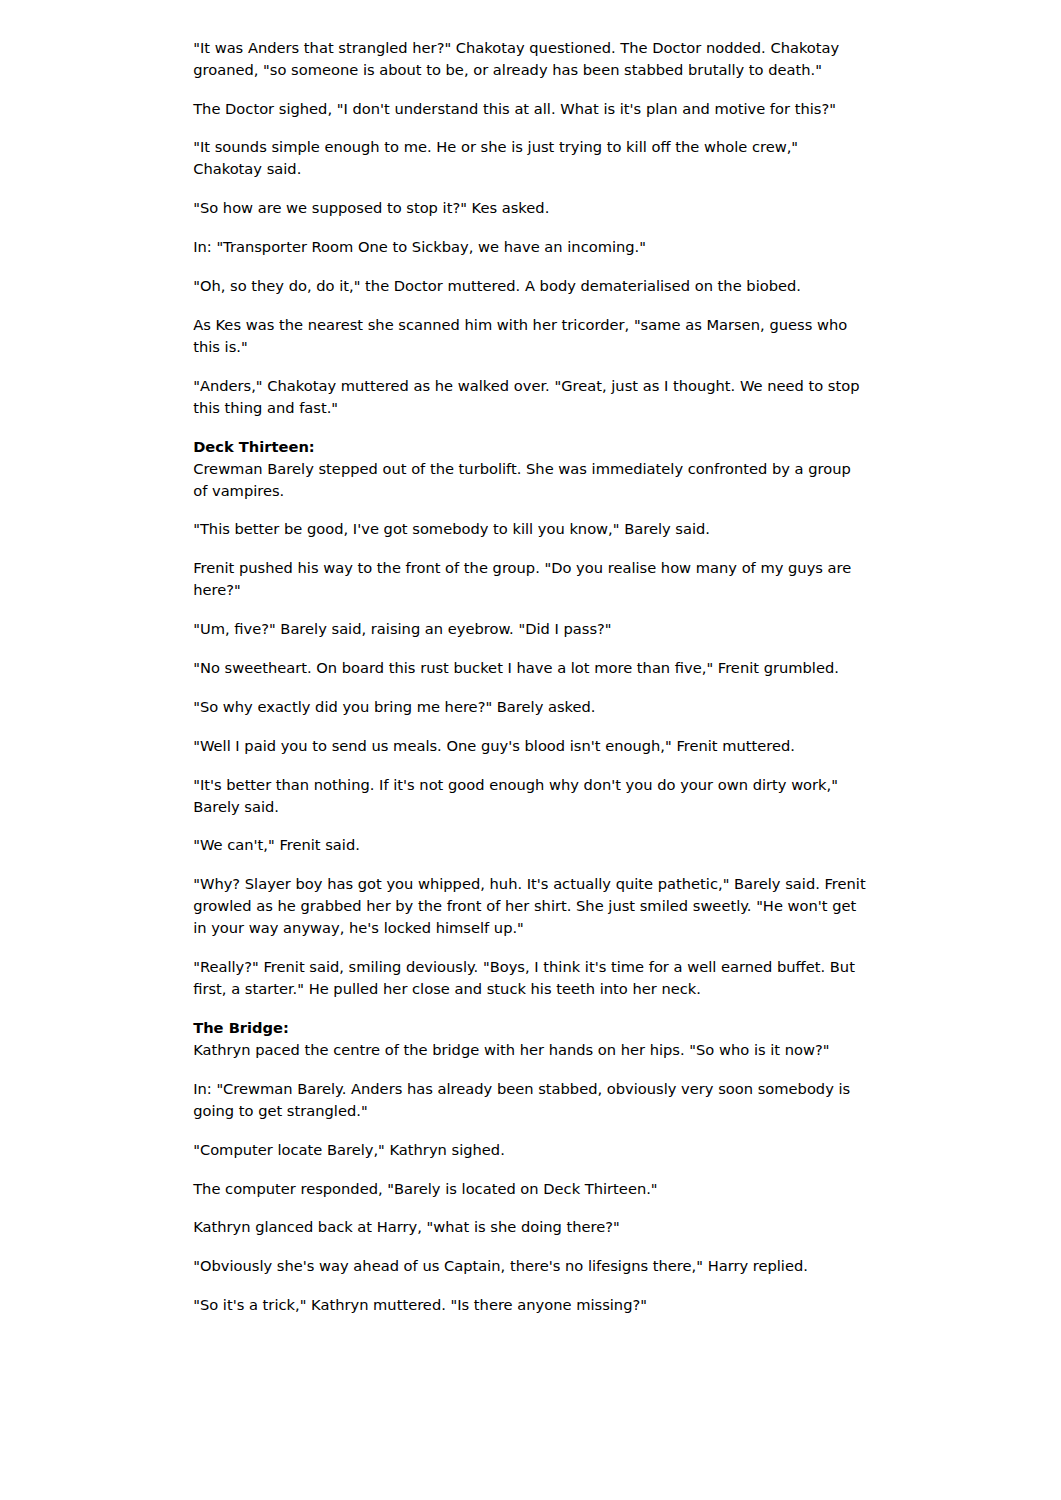"It was Anders that strangled her?" Chakotay questioned. The Doctor nodded. Chakotay groaned, "so someone is about to be, or already has been stabbed brutally to death."
The Doctor sighed, "I don't understand this at all. What is it's plan and motive for this?"
"It sounds simple enough to me. He or she is just trying to kill off the whole crew," Chakotay said.
"So how are we supposed to stop it?" Kes asked.
In: "Transporter Room One to Sickbay, we have an incoming."
"Oh, so they do, do it," the Doctor muttered. A body dematerialised on the biobed.
As Kes was the nearest she scanned him with her tricorder, "same as Marsen, guess who this is."
"Anders," Chakotay muttered as he walked over. "Great, just as I thought. We need to stop this thing and fast."
Deck Thirteen:
Crewman Barely stepped out of the turbolift. She was immediately confronted by a group of vampires.
"This better be good, I've got somebody to kill you know," Barely said.
Frenit pushed his way to the front of the group. "Do you realise how many of my guys are here?"
"Um, five?" Barely said, raising an eyebrow. "Did I pass?"
"No sweetheart. On board this rust bucket I have a lot more than five," Frenit grumbled.
"So why exactly did you bring me here?" Barely asked.
"Well I paid you to send us meals. One guy's blood isn't enough," Frenit muttered.
"It's better than nothing. If it's not good enough why don't you do your own dirty work," Barely said.
"We can't," Frenit said.
"Why? Slayer boy has got you whipped, huh. It's actually quite pathetic," Barely said. Frenit growled as he grabbed her by the front of her shirt. She just smiled sweetly. "He won't get in your way anyway, he's locked himself up."
"Really?" Frenit said, smiling deviously. "Boys, I think it's time for a well earned buffet. But first, a starter." He pulled her close and stuck his teeth into her neck.
The Bridge:
Kathryn paced the centre of the bridge with her hands on her hips. "So who is it now?"
In: "Crewman Barely. Anders has already been stabbed, obviously very soon somebody is going to get strangled."
"Computer locate Barely," Kathryn sighed.
The computer responded, "Barely is located on Deck Thirteen."
Kathryn glanced back at Harry, "what is she doing there?"
"Obviously she's way ahead of us Captain, there's no lifesigns there," Harry replied.
"So it's a trick," Kathryn muttered. "Is there anyone missing?"